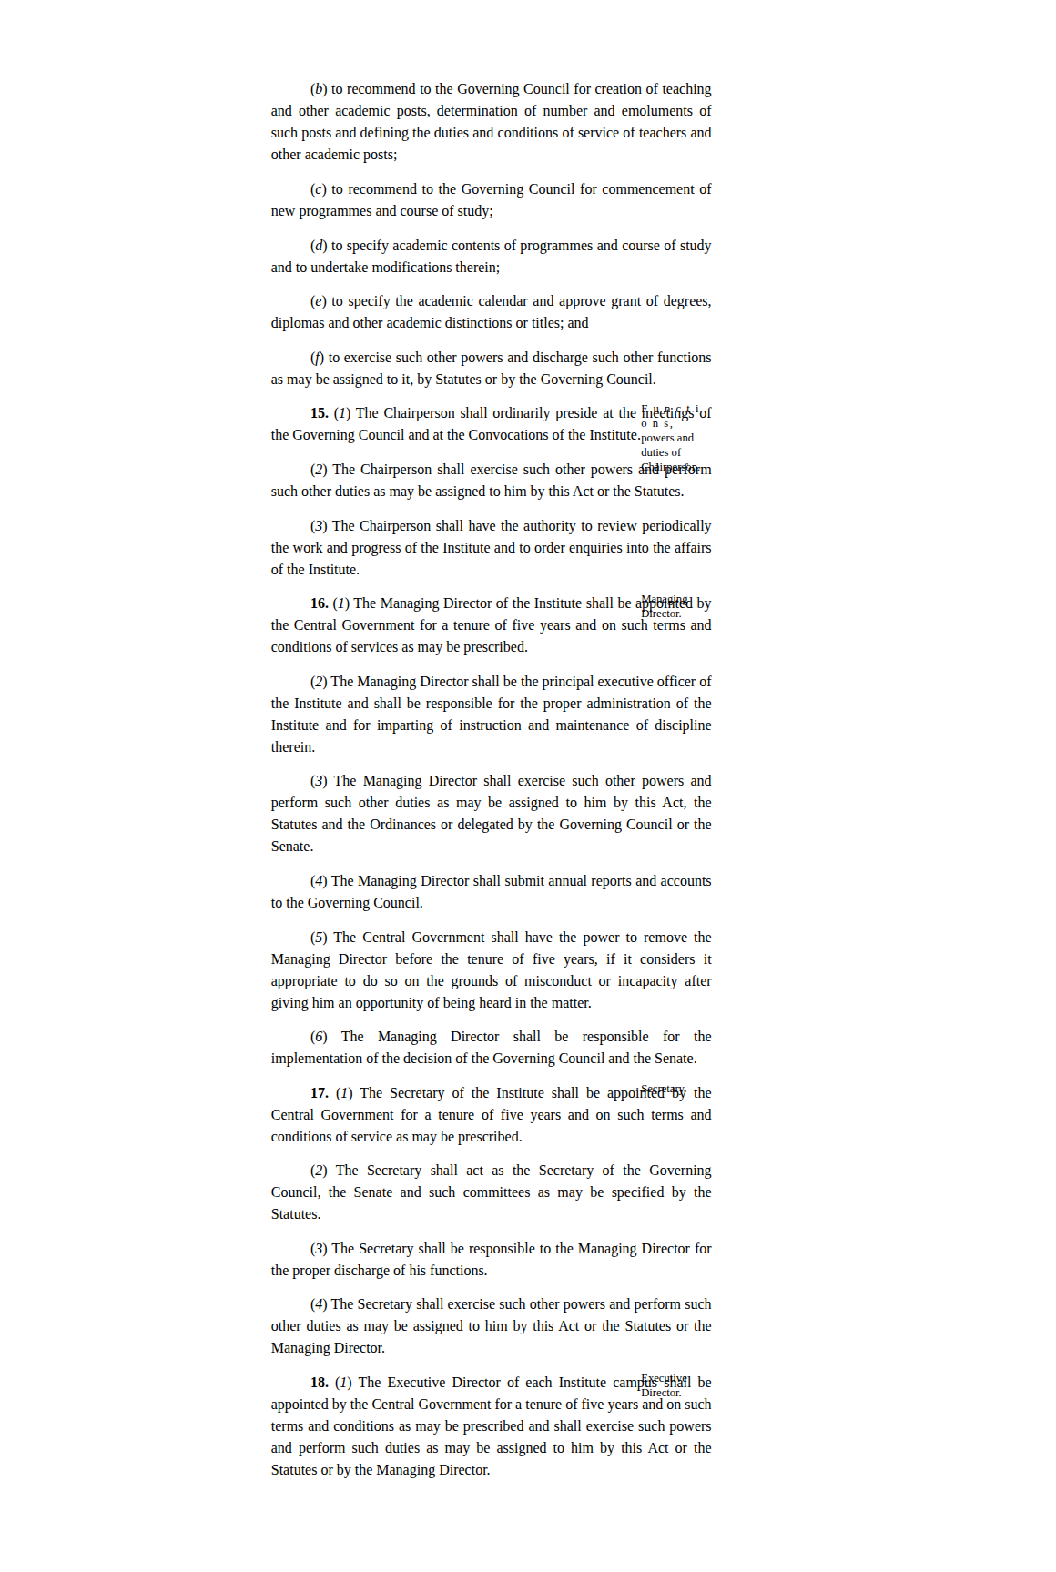(b) to recommend to the Governing Council for creation of teaching and other academic posts, determination of number and emoluments of such posts and defining the duties and conditions of service of teachers and other academic posts;
(c) to recommend to the Governing Council for commencement of new programmes and course of study;
(d) to specify academic contents of programmes and course of study and to undertake modifications therein;
(e) to specify the academic calendar and approve grant of degrees, diplomas and other academic distinctions or titles; and
(f) to exercise such other powers and discharge such other functions as may be assigned to it, by Statutes or by the Governing Council.
F u n c t i o n s, powers and duties of Chairperson.
15. (1) The Chairperson shall ordinarily preside at the meetings of the Governing Council and at the Convocations of the Institute.
(2) The Chairperson shall exercise such other powers and perform such other duties as may be assigned to him by this Act or the Statutes.
(3) The Chairperson shall have the authority to review periodically the work and progress of the Institute and to order enquiries into the affairs of the Institute.
Managing Director.
16. (1) The Managing Director of the Institute shall be appointed by the Central Government for a tenure of five years and on such terms and conditions of services as may be prescribed.
(2) The Managing Director shall be the principal executive officer of the Institute and shall be responsible for the proper administration of the Institute and for imparting of instruction and maintenance of discipline therein.
(3) The Managing Director shall exercise such other powers and perform such other duties as may be assigned to him by this Act, the Statutes and the Ordinances or delegated by the Governing Council or the Senate.
(4) The Managing Director shall submit annual reports and accounts to the Governing Council.
(5) The Central Government shall have the power to remove the Managing Director before the tenure of five years, if it considers it appropriate to do so on the grounds of misconduct or incapacity after giving him an opportunity of being heard in the matter.
(6) The Managing Director shall be responsible for the implementation of the decision of the Governing Council and the Senate.
Secretary.
17. (1) The Secretary of the Institute shall be appointed by the Central Government for a tenure of five years and on such terms and conditions of service as may be prescribed.
(2) The Secretary shall act as the Secretary of the Governing Council, the Senate and such committees as may be specified by the Statutes.
(3) The Secretary shall be responsible to the Managing Director for the proper discharge of his functions.
(4) The Secretary shall exercise such other powers and perform such other duties as may be assigned to him by this Act or the Statutes or the Managing Director.
Executive Director.
18. (1) The Executive Director of each Institute campus shall be appointed by the Central Government for a tenure of five years and on such terms and conditions as may be prescribed and shall exercise such powers and perform such duties as may be assigned to him by this Act or the Statutes or by the Managing Director.